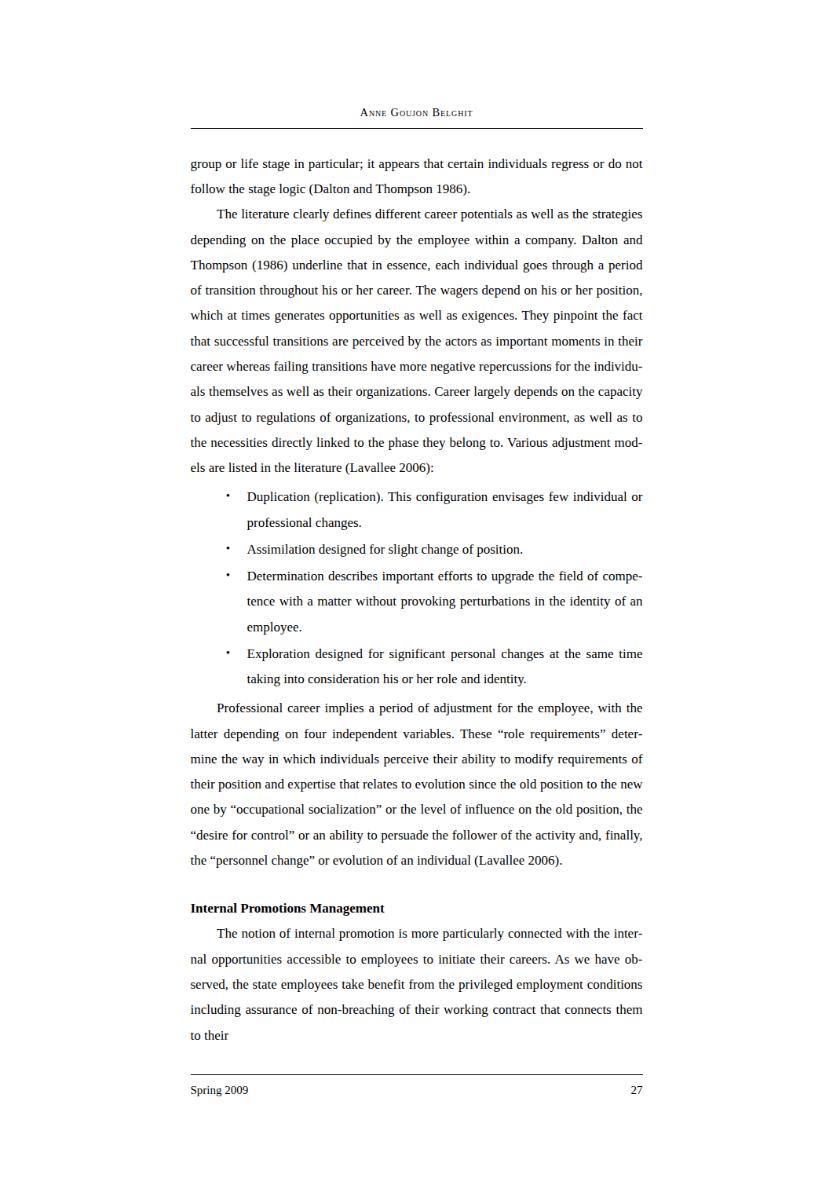Anne Goujon Belghit
group or life stage in particular; it appears that certain individuals regress or do not follow the stage logic (Dalton and Thompson 1986).
The literature clearly defines different career potentials as well as the strategies depending on the place occupied by the employee within a company. Dalton and Thompson (1986) underline that in essence, each individual goes through a period of transition throughout his or her career. The wagers depend on his or her position, which at times generates opportunities as well as exigences. They pinpoint the fact that successful transitions are perceived by the actors as important moments in their career whereas failing transitions have more negative repercussions for the individuals themselves as well as their organizations. Career largely depends on the capacity to adjust to regulations of organizations, to professional environment, as well as to the necessities directly linked to the phase they belong to. Various adjustment models are listed in the literature (Lavallee 2006):
Duplication (replication). This configuration envisages few individual or professional changes.
Assimilation designed for slight change of position.
Determination describes important efforts to upgrade the field of competence with a matter without provoking perturbations in the identity of an employee.
Exploration designed for significant personal changes at the same time taking into consideration his or her role and identity.
Professional career implies a period of adjustment for the employee, with the latter depending on four independent variables. These “role requirements” determine the way in which individuals perceive their ability to modify requirements of their position and expertise that relates to evolution since the old position to the new one by “occupational socialization” or the level of influence on the old position, the “desire for control” or an ability to persuade the follower of the activity and, finally, the “personnel change” or evolution of an individual (Lavallee 2006).
Internal Promotions Management
The notion of internal promotion is more particularly connected with the internal opportunities accessible to employees to initiate their careers. As we have observed, the state employees take benefit from the privileged employment conditions including assurance of non-breaching of their working contract that connects them to their
Spring 2009
27